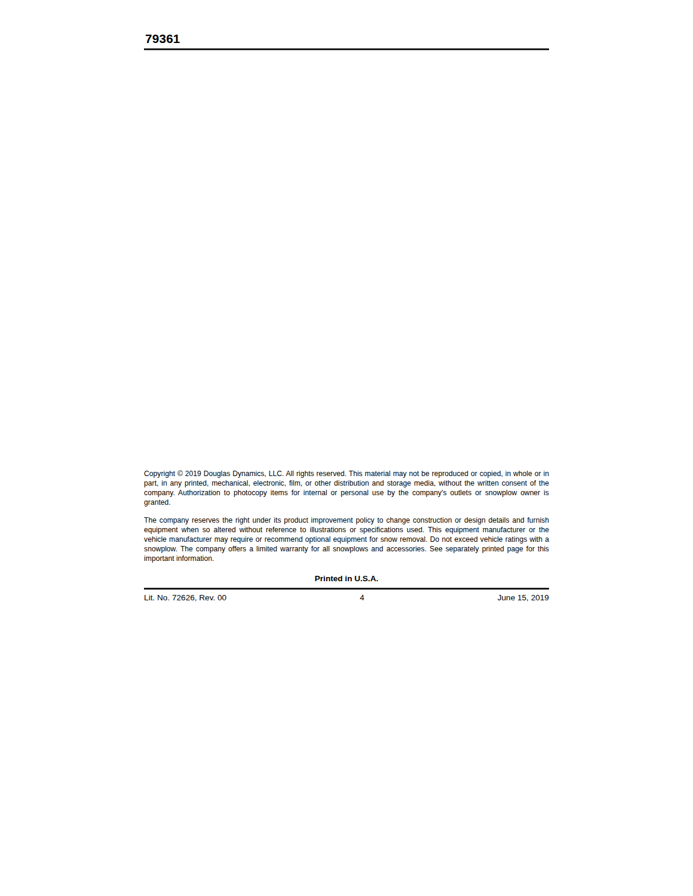79361
Copyright © 2019 Douglas Dynamics, LLC. All rights reserved. This material may not be reproduced or copied, in whole or in part, in any printed, mechanical, electronic, film, or other distribution and storage media, without the written consent of the company. Authorization to photocopy items for internal or personal use by the company's outlets or snowplow owner is granted.
The company reserves the right under its product improvement policy to change construction or design details and furnish equipment when so altered without reference to illustrations or specifications used. This equipment manufacturer or the vehicle manufacturer may require or recommend optional equipment for snow removal. Do not exceed vehicle ratings with a snowplow. The company offers a limited warranty for all snowplows and accessories. See separately printed page for this important information.
Printed in U.S.A.
Lit. No. 72626, Rev. 00
4
June 15, 2019